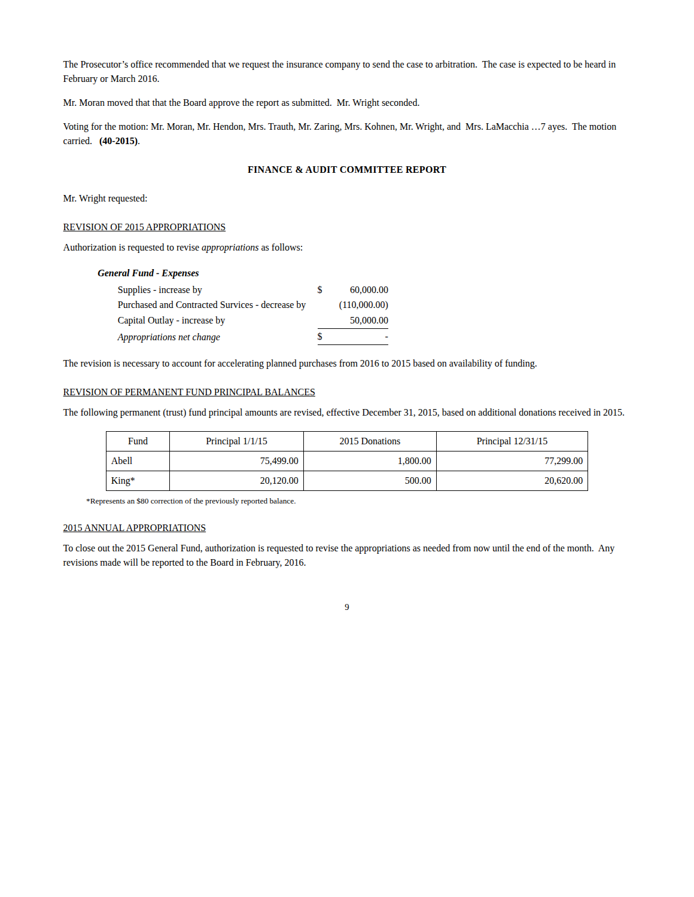The Prosecutor’s office recommended that we request the insurance company to send the case to arbitration. The case is expected to be heard in February or March 2016.
Mr. Moran moved that that the Board approve the report as submitted. Mr. Wright seconded.
Voting for the motion: Mr. Moran, Mr. Hendon, Mrs. Trauth, Mr. Zaring, Mrs. Kohnen, Mr. Wright, and Mrs. LaMacchia …7 ayes. The motion carried. (40-2015).
FINANCE & AUDIT COMMITTEE REPORT
Mr. Wright requested:
REVISION OF 2015 APPROPRIATIONS
Authorization is requested to revise appropriations as follows:
General Fund - Expenses
| Supplies - increase by | $ | 60,000.00 |
| Purchased and Contracted Survices - decrease by | | (110,000.00) |
| Capital Outlay - increase by | | 50,000.00 |
| Appropriations net change | $ | - |
The revision is necessary to account for accelerating planned purchases from 2016 to 2015 based on availability of funding.
REVISION OF PERMANENT FUND PRINCIPAL BALANCES
The following permanent (trust) fund principal amounts are revised, effective December 31, 2015, based on additional donations received in 2015.
| Fund | Principal 1/1/15 | 2015 Donations | Principal 12/31/15 |
| --- | --- | --- | --- |
| Abell | 75,499.00 | 1,800.00 | 77,299.00 |
| King* | 20,120.00 | 500.00 | 20,620.00 |
*Represents an $80 correction of the previously reported balance.
2015 ANNUAL APPROPRIATIONS
To close out the 2015 General Fund, authorization is requested to revise the appropriations as needed from now until the end of the month. Any revisions made will be reported to the Board in February, 2016.
9